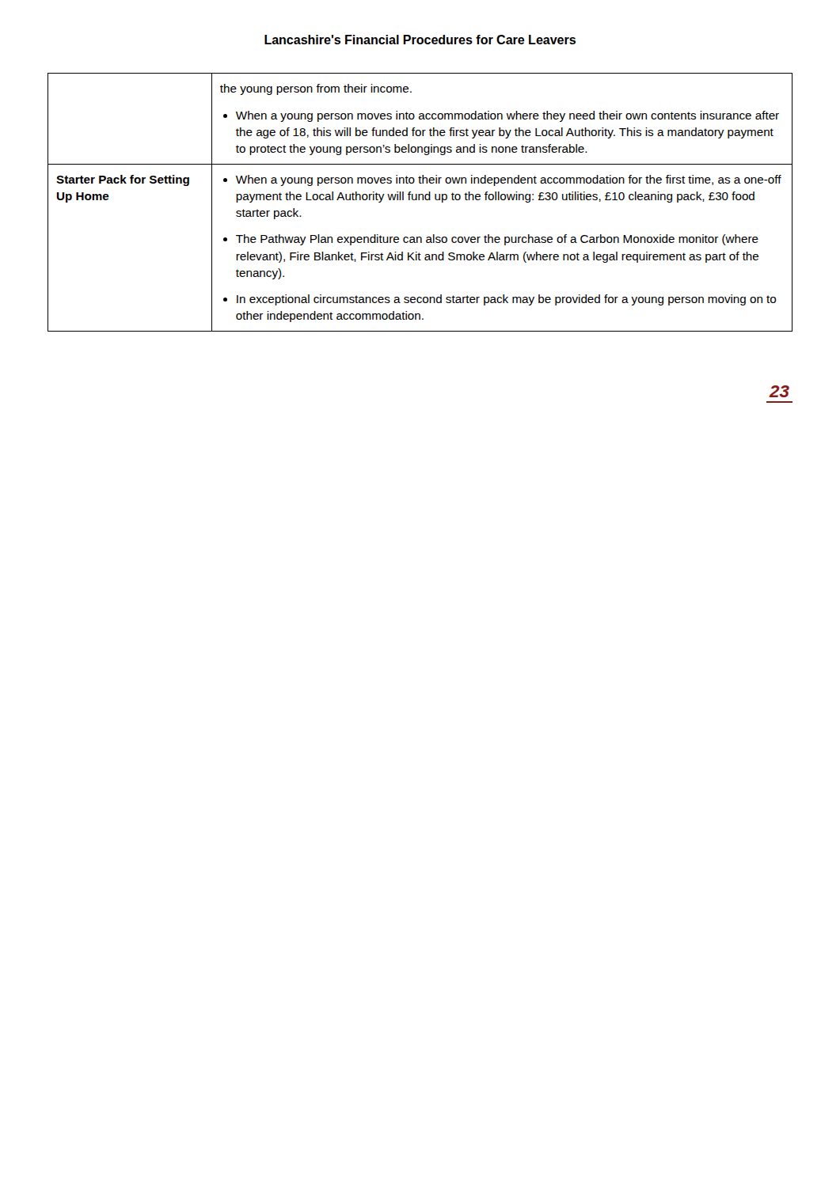Lancashire's Financial Procedures for Care Leavers
| | the young person from their income. When a young person moves into accommodation where they need their own contents insurance after the age of 18, this will be funded for the first year by the Local Authority. This is a mandatory payment to protect the young person’s belongings and is none transferable. |
| Starter Pack for Setting Up Home | When a young person moves into their own independent accommodation for the first time, as a one-off payment the Local Authority will fund up to the following: £30 utilities, £10 cleaning pack, £30 food starter pack. The Pathway Plan expenditure can also cover the purchase of a Carbon Monoxide monitor (where relevant), Fire Blanket, First Aid Kit and Smoke Alarm (where not a legal requirement as part of the tenancy). In exceptional circumstances a second starter pack may be provided for a young person moving on to other independent accommodation. |
23